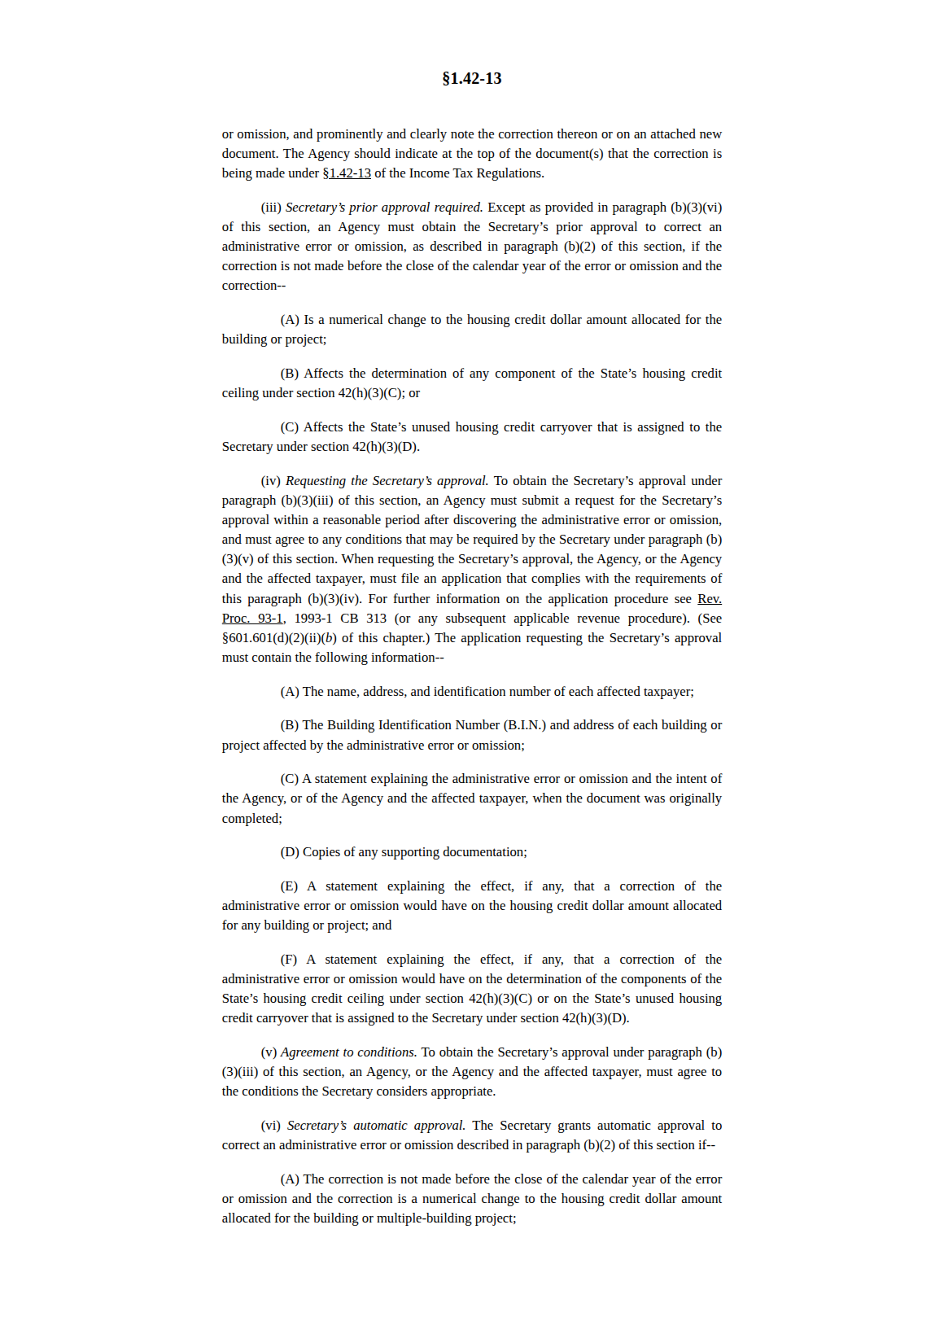§1.42-13
or omission, and prominently and clearly note the correction thereon or on an attached new document. The Agency should indicate at the top of the document(s) that the correction is being made under §1.42-13 of the Income Tax Regulations.
(iii) Secretary’s prior approval required. Except as provided in paragraph (b)(3)(vi) of this section, an Agency must obtain the Secretary’s prior approval to correct an administrative error or omission, as described in paragraph (b)(2) of this section, if the correction is not made before the close of the calendar year of the error or omission and the correction--
(A) Is a numerical change to the housing credit dollar amount allocated for the building or project;
(B) Affects the determination of any component of the State’s housing credit ceiling under section 42(h)(3)(C); or
(C) Affects the State’s unused housing credit carryover that is assigned to the Secretary under section 42(h)(3)(D).
(iv) Requesting the Secretary’s approval. To obtain the Secretary’s approval under paragraph (b)(3)(iii) of this section, an Agency must submit a request for the Secretary’s approval within a reasonable period after discovering the administrative error or omission, and must agree to any conditions that may be required by the Secretary under paragraph (b)(3)(v) of this section. When requesting the Secretary’s approval, the Agency, or the Agency and the affected taxpayer, must file an application that complies with the requirements of this paragraph (b)(3)(iv). For further information on the application procedure see Rev. Proc. 93-1, 1993-1 CB 313 (or any subsequent applicable revenue procedure). (See §601.601(d)(2)(ii)(b) of this chapter.) The application requesting the Secretary’s approval must contain the following information--
(A) The name, address, and identification number of each affected taxpayer;
(B) The Building Identification Number (B.I.N.) and address of each building or project affected by the administrative error or omission;
(C) A statement explaining the administrative error or omission and the intent of the Agency, or of the Agency and the affected taxpayer, when the document was originally completed;
(D) Copies of any supporting documentation;
(E) A statement explaining the effect, if any, that a correction of the administrative error or omission would have on the housing credit dollar amount allocated for any building or project; and
(F) A statement explaining the effect, if any, that a correction of the administrative error or omission would have on the determination of the components of the State’s housing credit ceiling under section 42(h)(3)(C) or on the State’s unused housing credit carryover that is assigned to the Secretary under section 42(h)(3)(D).
(v) Agreement to conditions. To obtain the Secretary’s approval under paragraph (b)(3)(iii) of this section, an Agency, or the Agency and the affected taxpayer, must agree to the conditions the Secretary considers appropriate.
(vi) Secretary’s automatic approval. The Secretary grants automatic approval to correct an administrative error or omission described in paragraph (b)(2) of this section if--
(A) The correction is not made before the close of the calendar year of the error or omission and the correction is a numerical change to the housing credit dollar amount allocated for the building or multiple-building project;